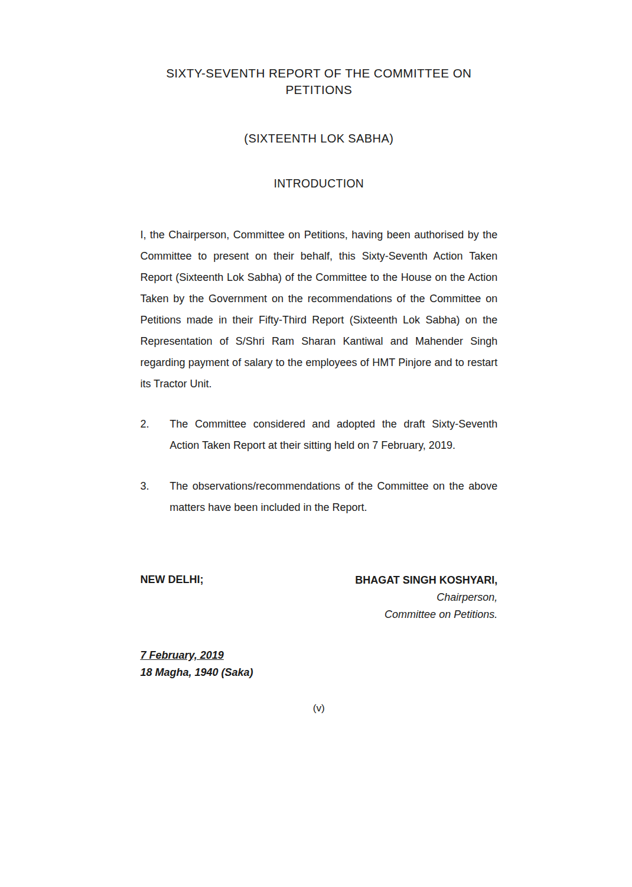SIXTY-SEVENTH REPORT OF THE COMMITTEE ON PETITIONS
(SIXTEENTH LOK SABHA)
INTRODUCTION
I, the Chairperson, Committee on Petitions, having been authorised by the Committee to present on their behalf, this Sixty-Seventh Action Taken Report (Sixteenth Lok Sabha) of the Committee to the House on the Action Taken by the Government on the recommendations of the Committee on Petitions made in their Fifty-Third Report (Sixteenth Lok Sabha) on the Representation of S/Shri Ram Sharan Kantiwal and Mahender Singh regarding payment of salary to the employees of HMT Pinjore and to restart its Tractor Unit.
2. The Committee considered and adopted the draft Sixty-Seventh Action Taken Report at their sitting held on 7 February, 2019.
3. The observations/recommendations of the Committee on the above matters have been included in the Report.
| NEW DELHI; | BHAGAT SINGH KOSHYARI, Chairperson, Committee on Petitions. |
7 February, 2019
18 Magha, 1940 (Saka)
(v)